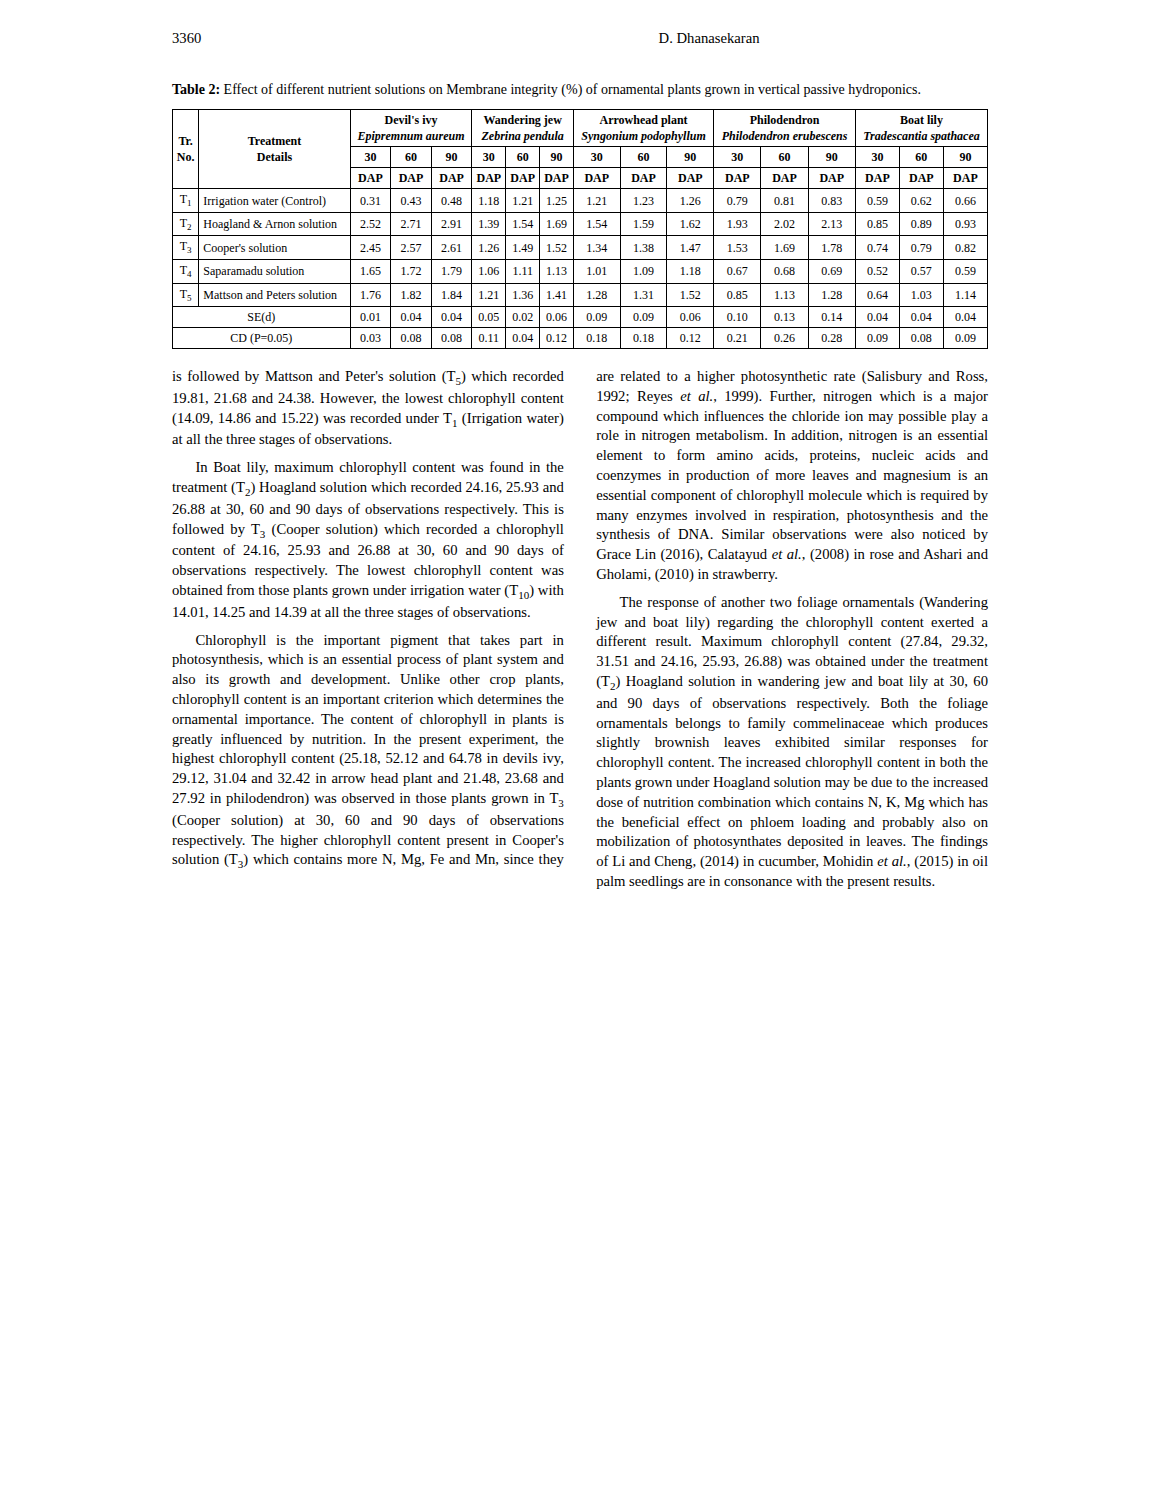3360 D. Dhanasekaran
Table 2: Effect of different nutrient solutions on Membrane integrity (%) of ornamental plants grown in vertical passive hydroponics.
| Tr. No. | Treatment Details | Devil's ivy Epipremnum aureum | Wandering jew Zebrina pendula | Arrowhead plant Syngonium podophyllum | Philodendron Philodendron erubescens | Boat lily Tradescantia spathacea |
| --- | --- | --- | --- | --- | --- | --- |
| 30 | 60 | 90 | 30 | 60 | 90 | 30 | 60 | 90 | 30 | 60 | 90 | 30 | 60 | 90 |
| DAP | DAP | DAP | DAP | DAP | DAP | DAP | DAP | DAP | DAP | DAP | DAP | DAP | DAP | DAP |
| T 1 | Irrigation water (Control) | 0.31 | 0.43 | 0.48 | 1.18 | 1.21 | 1.25 | 1.21 | 1.23 | 1.26 | 0.79 | 0.81 | 0.83 | 0.59 | 0.62 | 0.66 |
| T 2 | Hoagland & Arnon solution | 2.52 | 2.71 | 2.91 | 1.39 | 1.54 | 1.69 | 1.54 | 1.59 | 1.62 | 1.93 | 2.02 | 2.13 | 0.85 | 0.89 | 0.93 |
| T 3 | Cooper's solution | 2.45 | 2.57 | 2.61 | 1.26 | 1.49 | 1.52 | 1.34 | 1.38 | 1.47 | 1.53 | 1.69 | 1.78 | 0.74 | 0.79 | 0.82 |
| T 4 | Saparamadu solution | 1.65 | 1.72 | 1.79 | 1.06 | 1.11 | 1.13 | 1.01 | 1.09 | 1.18 | 0.67 | 0.68 | 0.69 | 0.52 | 0.57 | 0.59 |
| T 5 | Mattson and Peters solution | 1.76 | 1.82 | 1.84 | 1.21 | 1.36 | 1.41 | 1.28 | 1.31 | 1.52 | 0.85 | 1.13 | 1.28 | 0.64 | 1.03 | 1.14 |
| SE(d) | 0.01 | 0.04 | 0.04 | 0.05 | 0.02 | 0.06 | 0.09 | 0.09 | 0.06 | 0.10 | 0.13 | 0.14 | 0.04 | 0.04 | 0.04 |
| CD (P=0.05) | 0.03 | 0.08 | 0.08 | 0.11 | 0.04 | 0.12 | 0.18 | 0.18 | 0.12 | 0.21 | 0.26 | 0.28 | 0.09 | 0.08 | 0.09 |
is followed by Mattson and Peter's solution (T5) which recorded 19.81, 21.68 and 24.38. However, the lowest chlorophyll content (14.09, 14.86 and 15.22) was recorded under T1 (Irrigation water) at all the three stages of observations.
In Boat lily, maximum chlorophyll content was found in the treatment (T2) Hoagland solution which recorded 24.16, 25.93 and 26.88 at 30, 60 and 90 days of observations respectively. This is followed by T3 (Cooper solution) which recorded a chlorophyll content of 24.16, 25.93 and 26.88 at 30, 60 and 90 days of observations respectively. The lowest chlorophyll content was obtained from those plants grown under irrigation water (T10) with 14.01, 14.25 and 14.39 at all the three stages of observations.
Chlorophyll is the important pigment that takes part in photosynthesis, which is an essential process of plant system and also its growth and development. Unlike other crop plants, chlorophyll content is an important criterion which determines the ornamental importance. The content of chlorophyll in plants is greatly influenced by nutrition. In the present experiment, the highest chlorophyll content (25.18, 52.12 and 64.78 in devils ivy, 29.12, 31.04 and 32.42 in arrow head plant and 21.48, 23.68 and 27.92 in philodendron) was observed in those plants grown in T3 (Cooper solution) at 30, 60 and 90 days of observations respectively. The higher chlorophyll content present in Cooper's solution (T3) which contains more N, Mg, Fe and Mn, since they are related to a higher photosynthetic rate (Salisbury and Ross, 1992; Reyes et al., 1999). Further, nitrogen which is a major compound which influences the chloride ion may possible play a role in nitrogen metabolism. In addition, nitrogen is an essential element to form amino acids, proteins, nucleic acids and coenzymes in production of more leaves and magnesium is an essential component of chlorophyll molecule which is required by many enzymes involved in respiration, photosynthesis and the synthesis of DNA. Similar observations were also noticed by Grace Lin (2016), Calatayud et al., (2008) in rose and Ashari and Gholami, (2010) in strawberry.
The response of another two foliage ornamentals (Wandering jew and boat lily) regarding the chlorophyll content exerted a different result. Maximum chlorophyll content (27.84, 29.32, 31.51 and 24.16, 25.93, 26.88) was obtained under the treatment (T2) Hoagland solution in wandering jew and boat lily at 30, 60 and 90 days of observations respectively. Both the foliage ornamentals belongs to family commelinaceae which produces slightly brownish leaves exhibited similar responses for chlorophyll content. The increased chlorophyll content in both the plants grown under Hoagland solution may be due to the increased dose of nutrition combination which contains N, K, Mg which has the beneficial effect on phloem loading and probably also on mobilization of photosynthates deposited in leaves. The findings of Li and Cheng, (2014) in cucumber, Mohidin et al., (2015) in oil palm seedlings are in consonance with the present results.